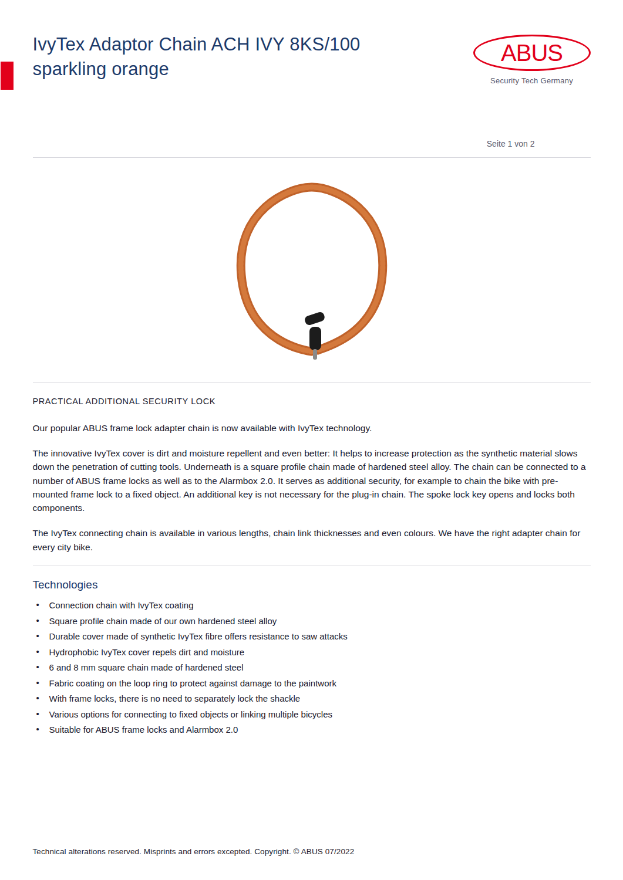IvyTex Adaptor Chain ACH IVY 8KS/100 sparkling orange
ABUS
Security Tech Germany
Seite 1 von 2
PRACTICAL ADDITIONAL SECURITY LOCK
Our popular ABUS frame lock adapter chain is now available with IvyTex technology.
The innovative IvyTex cover is dirt and moisture repellent and even better: It helps to increase protection as the synthetic material slows down the penetration of cutting tools. Underneath is a square profile chain made of hardened steel alloy. The chain can be connected to a number of ABUS frame locks as well as to the Alarmbox 2.0. It serves as additional security, for example to chain the bike with pre-mounted frame lock to a fixed object. An additional key is not necessary for the plug-in chain. The spoke lock key opens and locks both components.
The IvyTex connecting chain is available in various lengths, chain link thicknesses and even colours. We have the right adapter chain for every city bike.
Technologies
Connection chain with IvyTex coating
Square profile chain made of our own hardened steel alloy
Durable cover made of synthetic IvyTex fibre offers resistance to saw attacks
Hydrophobic IvyTex cover repels dirt and moisture
6 and 8 mm square chain made of hardened steel
Fabric coating on the loop ring to protect against damage to the paintwork
With frame locks, there is no need to separately lock the shackle
Various options for connecting to fixed objects or linking multiple bicycles
Suitable for ABUS frame locks and Alarmbox 2.0
Technical alterations reserved. Misprints and errors excepted. Copyright. © ABUS 07/2022